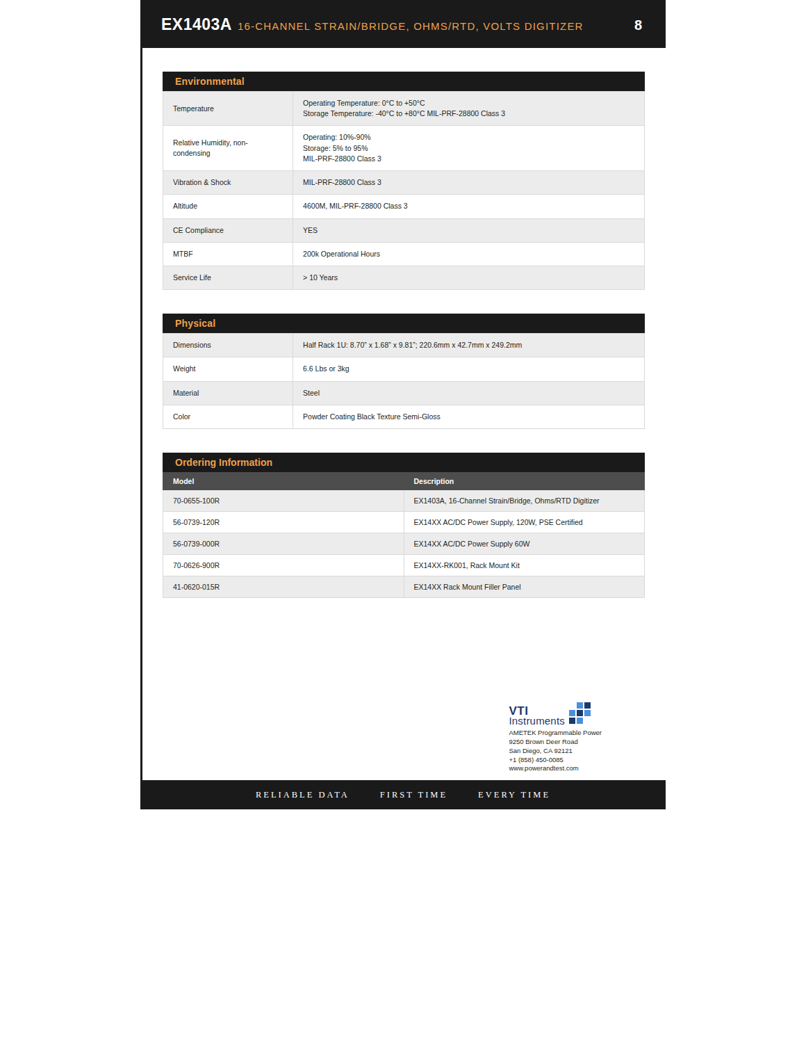EX1403A 16-CHANNEL STRAIN/BRIDGE, OHMS/RTD, VOLTS DIGITIZER
8
Environmental
| Temperature | Operating Temperature: 0°C to +50°C Storage Temperature: -40°C to +80°C MIL-PRF-28800 Class 3 |
| Relative Humidity, non-condensing | Operating: 10%-90% Storage: 5% to 95% MIL-PRF-28800 Class 3 |
| Vibration & Shock | MIL-PRF-28800 Class 3 |
| Altitude | 4600M, MIL-PRF-28800 Class 3 |
| CE Compliance | YES |
| MTBF | 200k Operational Hours |
| Service Life | > 10 Years |
Physical
| Dimensions | Half Rack 1U: 8.70” x 1.68” x 9.81”; 220.6mm x 42.7mm x 249.2mm |
| Weight | 6.6 Lbs or 3kg |
| Material | Steel |
| Color | Powder Coating Black Texture Semi-Gloss |
Ordering Information
| Model | Description |
| --- | --- |
| 70-0655-100R | EX1403A, 16-Channel Strain/Bridge, Ohms/RTD Digitizer |
| 56-0739-120R | EX14XX AC/DC Power Supply, 120W, PSE Certified |
| 56-0739-000R | EX14XX AC/DC Power Supply 60W |
| 70-0626-900R | EX14XX-RK001, Rack Mount Kit |
| 41-0620-015R | EX14XX Rack Mount Filler Panel |
VTI Instruments
AMETEK Programmable Power
9250 Brown Deer Road
San Diego, CA 92121
+1 (858) 450-0085
www.powerandtest.com
RELIABLE DATA FIRST TIME EVERY TIME